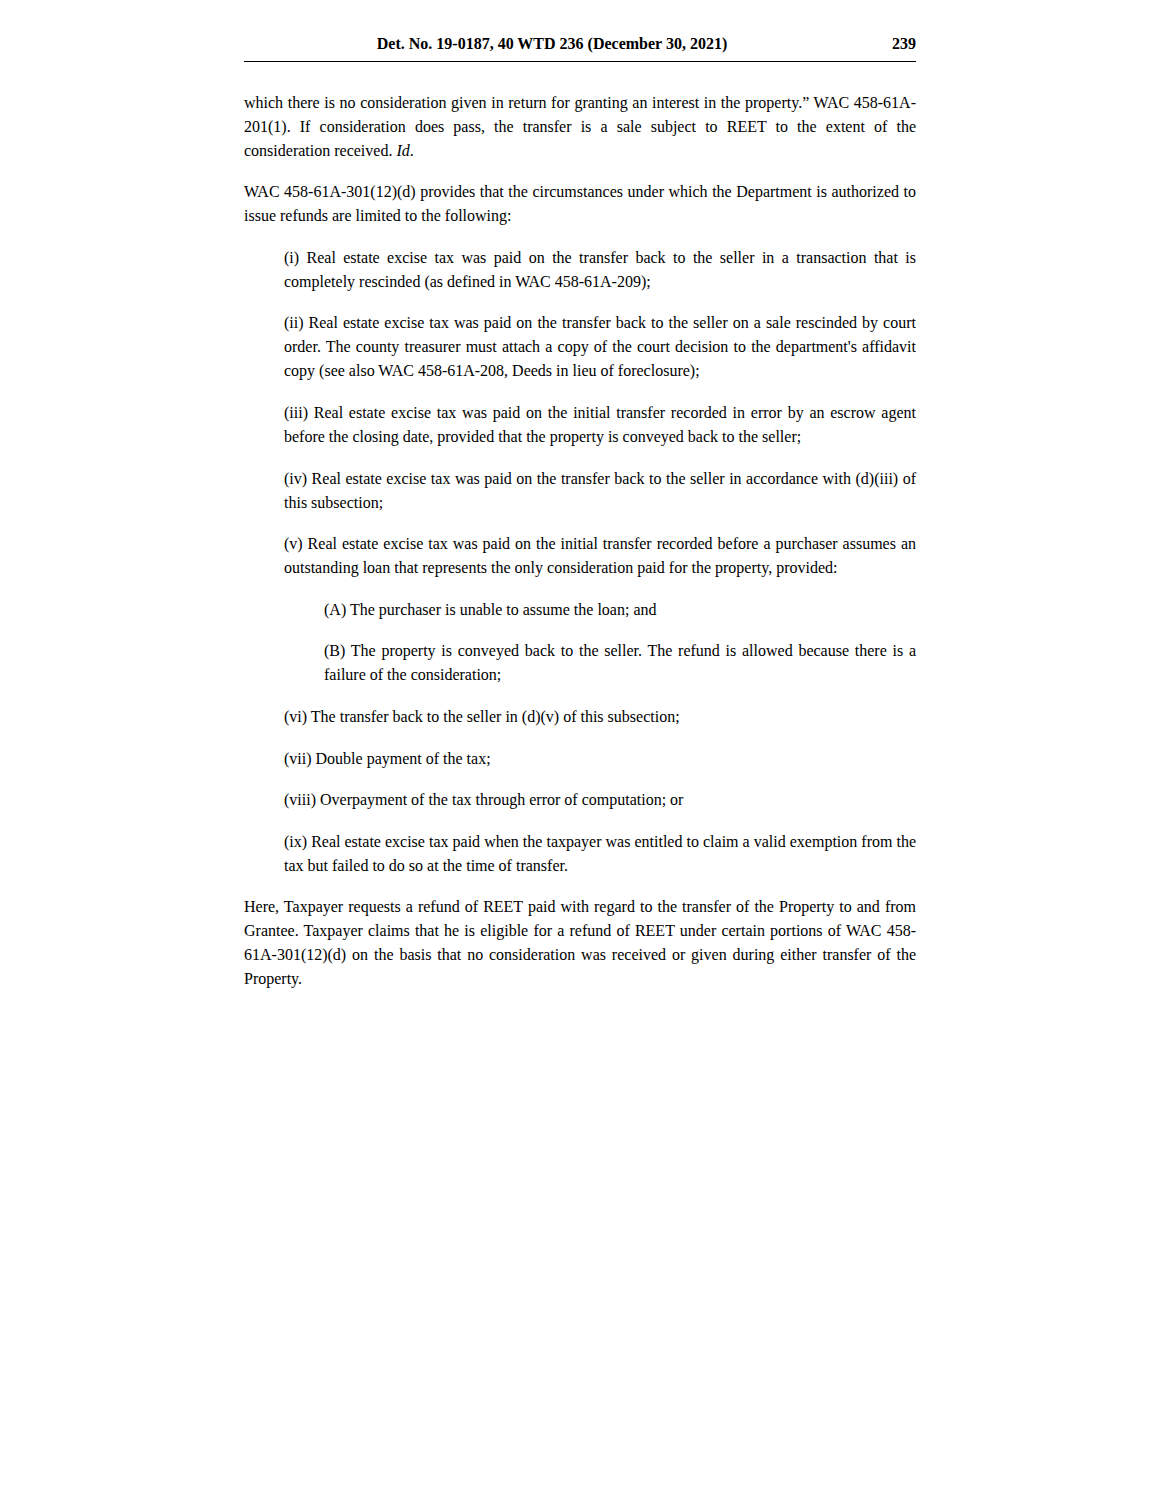Det. No. 19-0187, 40 WTD 236 (December 30, 2021) 239
which there is no consideration given in return for granting an interest in the property.” WAC 458-61A-201(1). If consideration does pass, the transfer is a sale subject to REET to the extent of the consideration received. Id.
WAC 458-61A-301(12)(d) provides that the circumstances under which the Department is authorized to issue refunds are limited to the following:
(i) Real estate excise tax was paid on the transfer back to the seller in a transaction that is completely rescinded (as defined in WAC 458-61A-209);
(ii) Real estate excise tax was paid on the transfer back to the seller on a sale rescinded by court order. The county treasurer must attach a copy of the court decision to the department's affidavit copy (see also WAC 458-61A-208, Deeds in lieu of foreclosure);
(iii) Real estate excise tax was paid on the initial transfer recorded in error by an escrow agent before the closing date, provided that the property is conveyed back to the seller;
(iv) Real estate excise tax was paid on the transfer back to the seller in accordance with (d)(iii) of this subsection;
(v) Real estate excise tax was paid on the initial transfer recorded before a purchaser assumes an outstanding loan that represents the only consideration paid for the property, provided:
(A) The purchaser is unable to assume the loan; and
(B) The property is conveyed back to the seller. The refund is allowed because there is a failure of the consideration;
(vi) The transfer back to the seller in (d)(v) of this subsection;
(vii) Double payment of the tax;
(viii) Overpayment of the tax through error of computation; or
(ix) Real estate excise tax paid when the taxpayer was entitled to claim a valid exemption from the tax but failed to do so at the time of transfer.
Here, Taxpayer requests a refund of REET paid with regard to the transfer of the Property to and from Grantee. Taxpayer claims that he is eligible for a refund of REET under certain portions of WAC 458-61A-301(12)(d) on the basis that no consideration was received or given during either transfer of the Property.